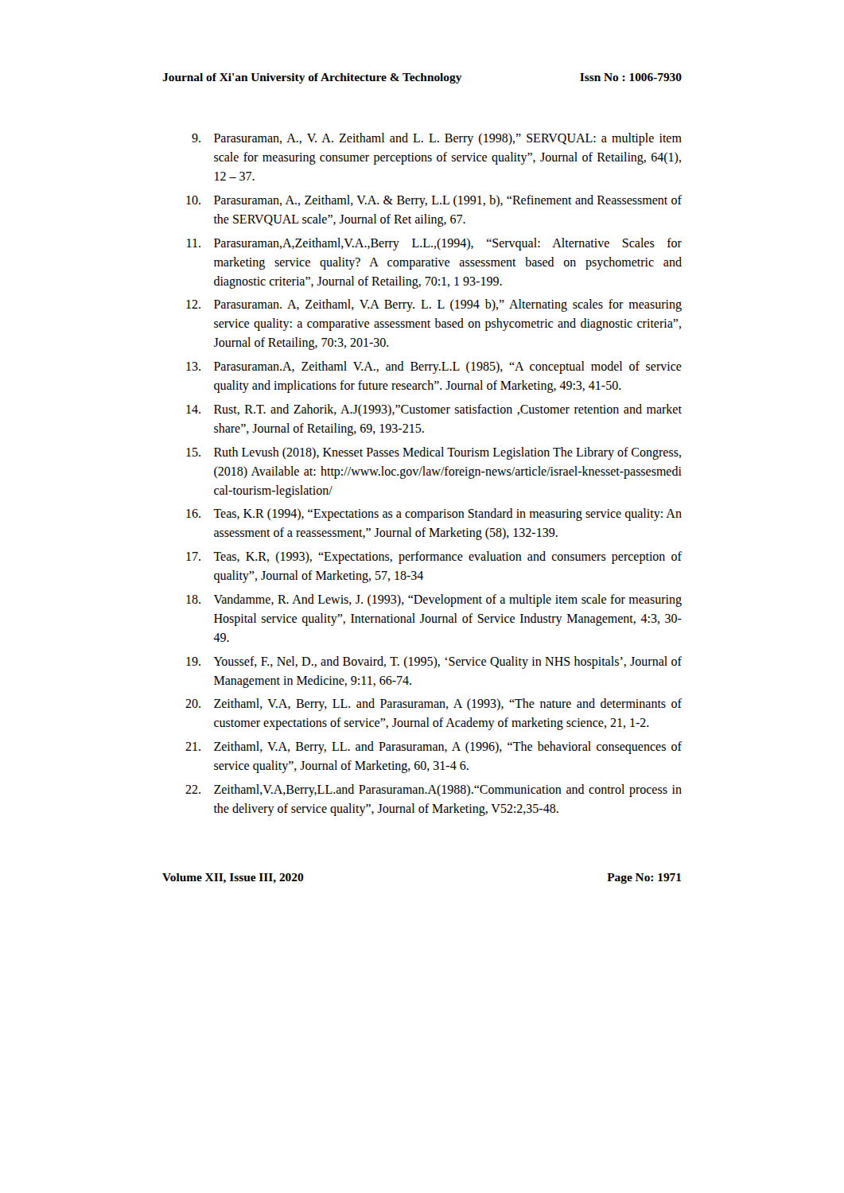Journal of Xi'an University of Architecture & Technology
Issn No : 1006-7930
Parasuraman, A., V. A. Zeithaml and L. L. Berry (1998),” SERVQUAL: a multiple item scale for measuring consumer perceptions of service quality”, Journal of Retailing, 64(1), 12 – 37.
Parasuraman, A., Zeithaml, V.A. & Berry, L.L (1991, b), “Refinement and Reassessment of the SERVQUAL scale”, Journal of Ret ailing, 67.
Parasuraman,A,Zeithaml,V.A.,Berry L.L.,(1994), “Servqual: Alternative Scales for marketing service quality? A comparative assessment based on psychometric and diagnostic criteria”, Journal of Retailing, 70:1, 1 93-199.
Parasuraman. A, Zeithaml, V.A Berry. L. L (1994 b),” Alternating scales for measuring service quality: a comparative assessment based on pshycometric and diagnostic criteria”, Journal of Retailing, 70:3, 201-30.
Parasuraman.A, Zeithaml V.A., and Berry.L.L (1985), “A conceptual model of service quality and implications for future research”. Journal of Marketing, 49:3, 41-50.
Rust, R.T. and Zahorik, A.J(1993),”Customer satisfaction ,Customer retention and market share”, Journal of Retailing, 69, 193-215.
Ruth Levush (2018), Knesset Passes Medical Tourism Legislation The Library of Congress, (2018) Available at: http://www.loc.gov/law/foreign-news/article/israel-knesset-passesmedical-tourism-legislation/
Teas, K.R (1994), “Expectations as a comparison Standard in measuring service quality: An assessment of a reassessment,” Journal of Marketing (58), 132-139.
Teas, K.R, (1993), “Expectations, performance evaluation and consumers perception of quality”, Journal of Marketing, 57, 18-34
Vandamme, R. And Lewis, J. (1993), “Development of a multiple item scale for measuring Hospital service quality”, International Journal of Service Industry Management, 4:3, 30-49.
Youssef, F., Nel, D., and Bovaird, T. (1995), ‘Service Quality in NHS hospitals’, Journal of Management in Medicine, 9:11, 66-74.
Zeithaml, V.A, Berry, LL. and Parasuraman, A (1993), “The nature and determinants of customer expectations of service”, Journal of Academy of marketing science, 21, 1-2.
Zeithaml, V.A, Berry, LL. and Parasuraman, A (1996), “The behavioral consequences of service quality”, Journal of Marketing, 60, 31-4 6.
Zeithaml,V.A,Berry,LL.and Parasuraman.A(1988).“Communication and control process in the delivery of service quality”, Journal of Marketing, V52:2,35-48.
Volume XII, Issue III, 2020
Page No: 1971